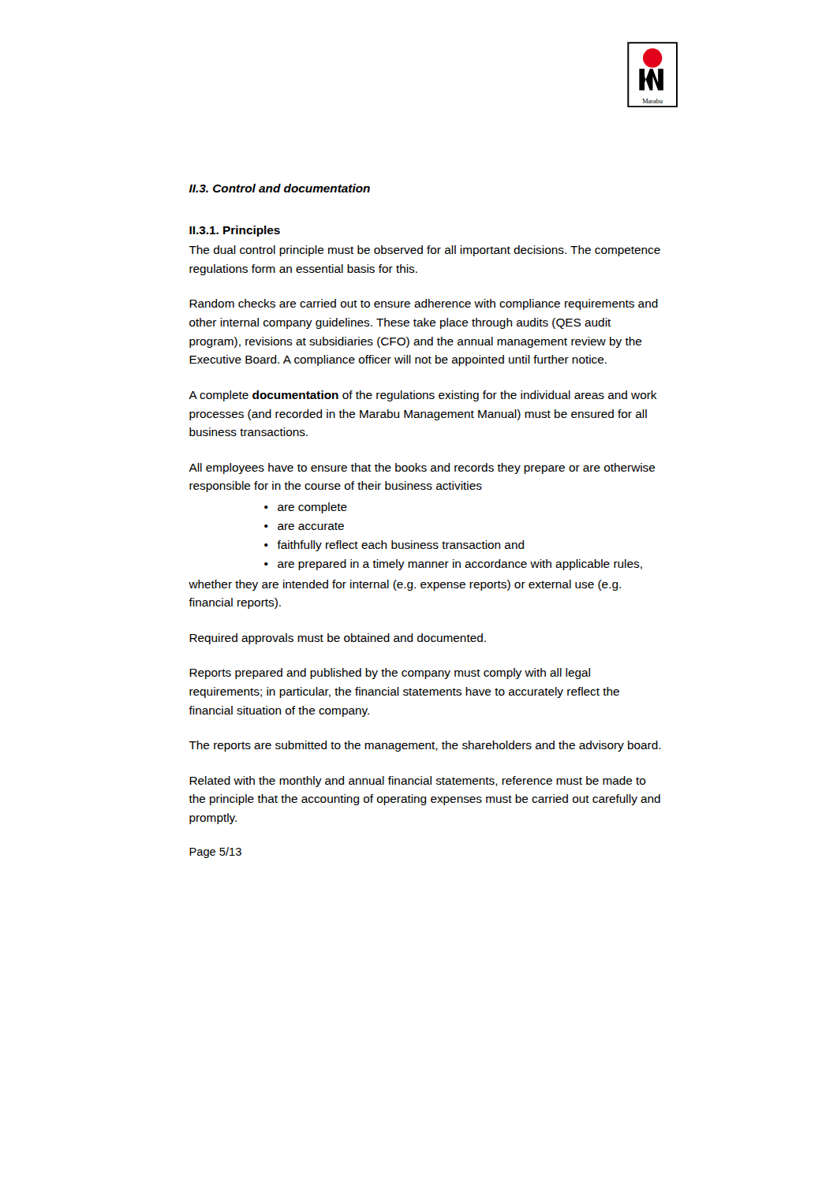Marabu
II.3. Control and documentation
II.3.1. Principles
The dual control principle must be observed for all important decisions. The competence regulations form an essential basis for this.
Random checks are carried out to ensure adherence with compliance requirements and other internal company guidelines. These take place through audits (QES audit program), revisions at subsidiaries (CFO) and the annual management review by the Executive Board. A compliance officer will not be appointed until further notice.
A complete documentation of the regulations existing for the individual areas and work processes (and recorded in the Marabu Management Manual) must be ensured for all business transactions.
All employees have to ensure that the books and records they prepare or are otherwise responsible for in the course of their business activities
are complete
are accurate
faithfully reflect each business transaction and
are prepared in a timely manner in accordance with applicable rules,
whether they are intended for internal (e.g. expense reports) or external use (e.g. financial reports).
Required approvals must be obtained and documented.
Reports prepared and published by the company must comply with all legal requirements; in particular, the financial statements have to accurately reflect the financial situation of the company.
The reports are submitted to the management, the shareholders and the advisory board.
Related with the monthly and annual financial statements, reference must be made to the principle that the accounting of operating expenses must be carried out carefully and promptly.
Page 5/13